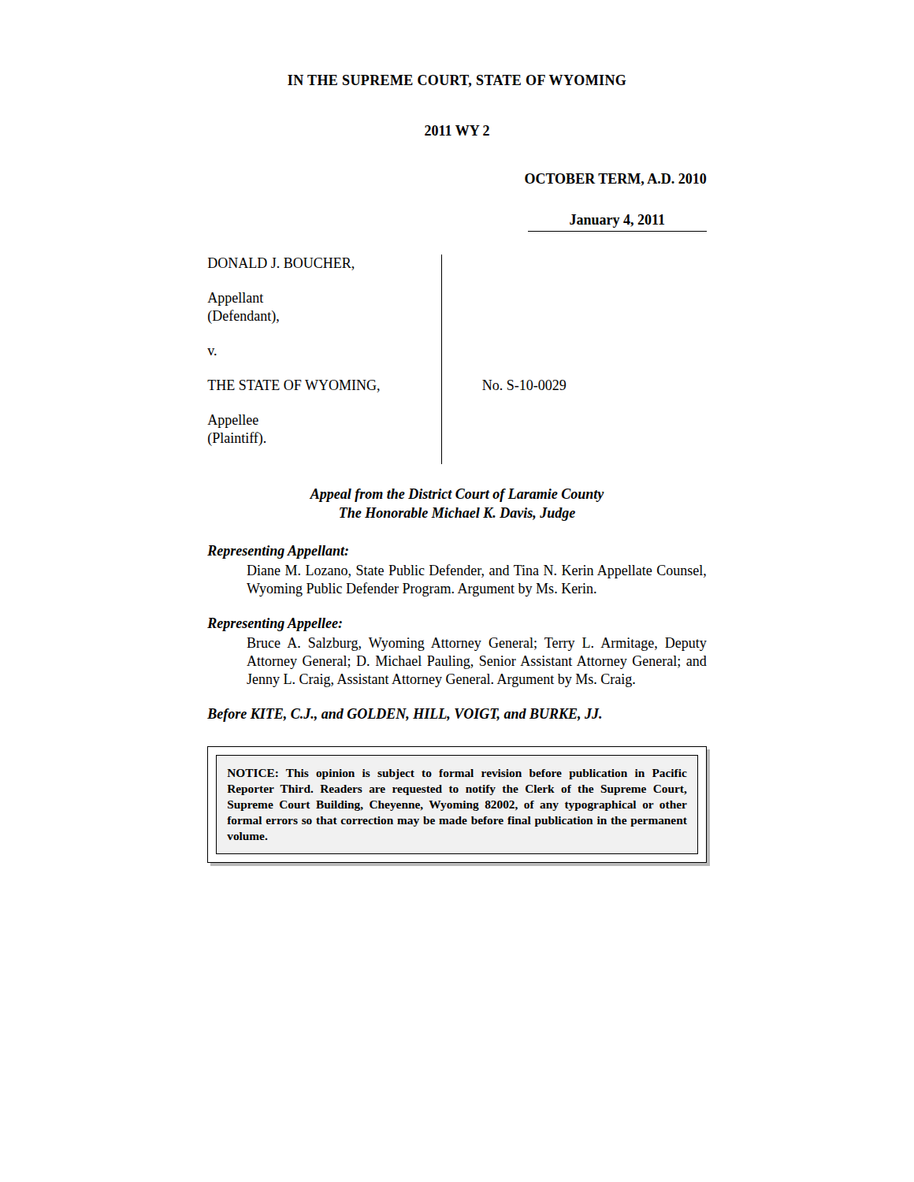IN THE SUPREME COURT, STATE OF WYOMING
2011 WY 2
OCTOBER TERM, A.D. 2010
January 4, 2011
| DONALD J. BOUCHER, Appellant (Defendant), v. THE STATE OF WYOMING, Appellee (Plaintiff). | | No. S-10-0029 |
Appeal from the District Court of Laramie County
The Honorable Michael K. Davis, Judge
Representing Appellant:
Diane M. Lozano, State Public Defender, and Tina N. Kerin Appellate Counsel, Wyoming Public Defender Program. Argument by Ms. Kerin.
Representing Appellee:
Bruce A. Salzburg, Wyoming Attorney General; Terry L. Armitage, Deputy Attorney General; D. Michael Pauling, Senior Assistant Attorney General; and Jenny L. Craig, Assistant Attorney General. Argument by Ms. Craig.
Before KITE, C.J., and GOLDEN, HILL, VOIGT, and BURKE, JJ.
NOTICE: This opinion is subject to formal revision before publication in Pacific Reporter Third. Readers are requested to notify the Clerk of the Supreme Court, Supreme Court Building, Cheyenne, Wyoming 82002, of any typographical or other formal errors so that correction may be made before final publication in the permanent volume.